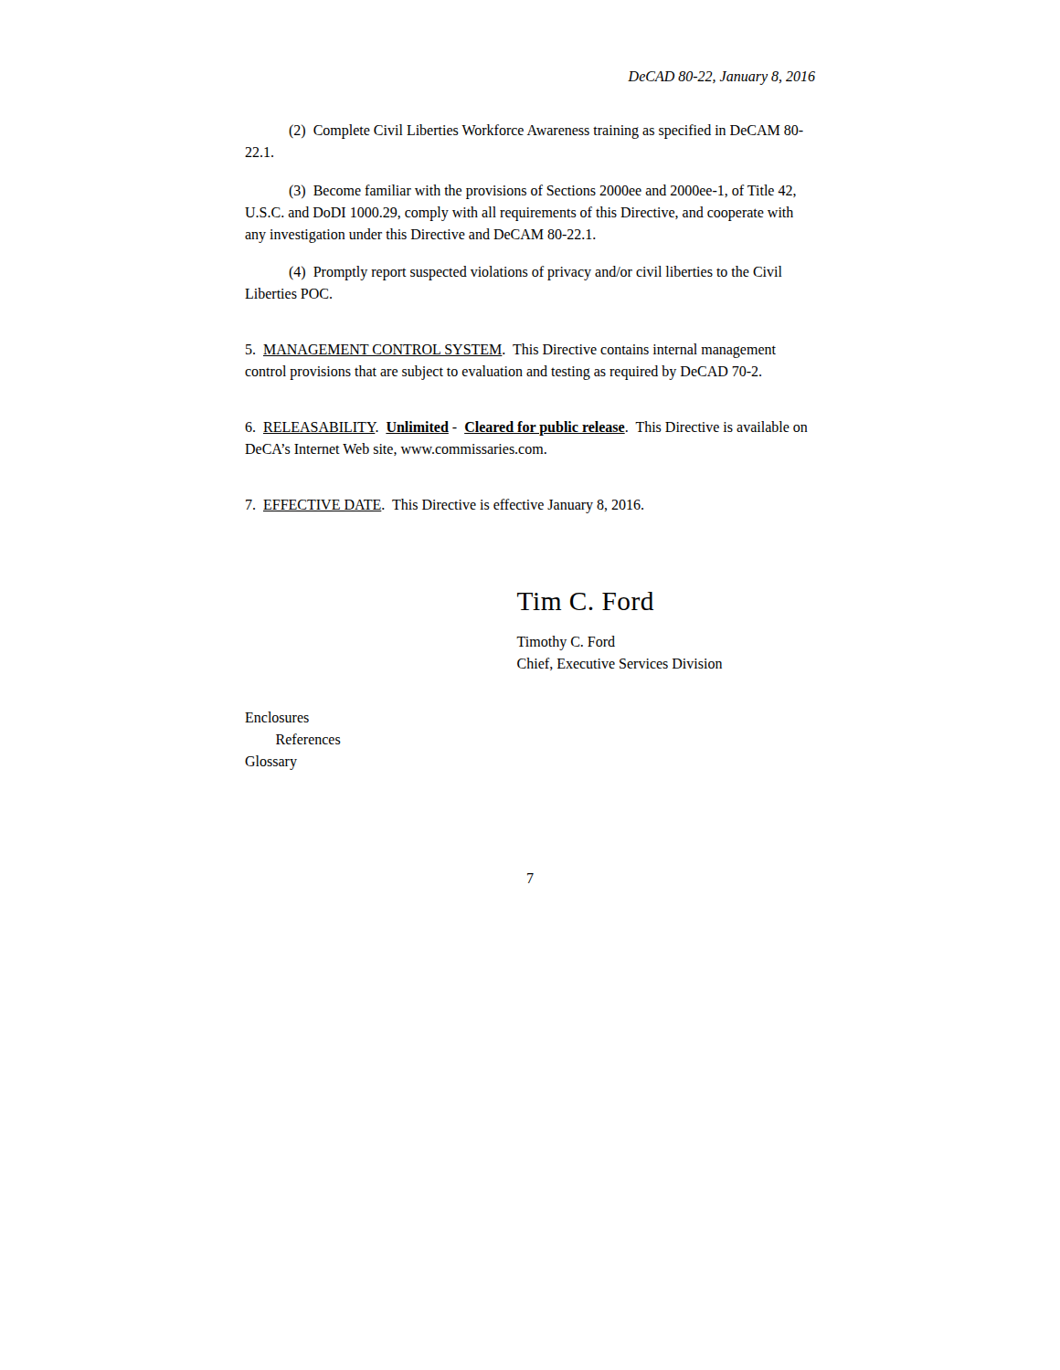DeCAD 80-22, January 8, 2016
(2) Complete Civil Liberties Workforce Awareness training as specified in DeCAM 80-22.1.
(3) Become familiar with the provisions of Sections 2000ee and 2000ee-1, of Title 42, U.S.C. and DoDI 1000.29, comply with all requirements of this Directive, and cooperate with any investigation under this Directive and DeCAM 80-22.1.
(4) Promptly report suspected violations of privacy and/or civil liberties to the Civil Liberties POC.
5. MANAGEMENT CONTROL SYSTEM. This Directive contains internal management control provisions that are subject to evaluation and testing as required by DeCAD 70-2.
6. RELEASABILITY. Unlimited - Cleared for public release. This Directive is available on DeCA’s Internet Web site, www.commissaries.com.
7. EFFECTIVE DATE. This Directive is effective January 8, 2016.
Tim C. Ford
Timothy C. Ford
Chief, Executive Services Division
Enclosures
References
Glossary
7